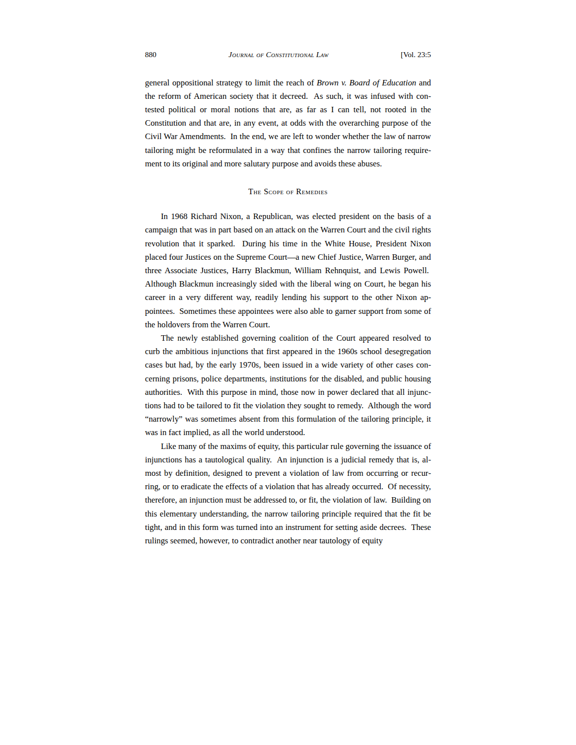880 Journal of Constitutional Law [Vol. 23:5
general oppositional strategy to limit the reach of Brown v. Board of Education and the reform of American society that it decreed. As such, it was infused with contested political or moral notions that are, as far as I can tell, not rooted in the Constitution and that are, in any event, at odds with the overarching purpose of the Civil War Amendments. In the end, we are left to wonder whether the law of narrow tailoring might be reformulated in a way that confines the narrow tailoring requirement to its original and more salutary purpose and avoids these abuses.
The Scope of Remedies
In 1968 Richard Nixon, a Republican, was elected president on the basis of a campaign that was in part based on an attack on the Warren Court and the civil rights revolution that it sparked. During his time in the White House, President Nixon placed four Justices on the Supreme Court—a new Chief Justice, Warren Burger, and three Associate Justices, Harry Blackmun, William Rehnquist, and Lewis Powell. Although Blackmun increasingly sided with the liberal wing on Court, he began his career in a very different way, readily lending his support to the other Nixon appointees. Sometimes these appointees were also able to garner support from some of the holdovers from the Warren Court.
The newly established governing coalition of the Court appeared resolved to curb the ambitious injunctions that first appeared in the 1960s school desegregation cases but had, by the early 1970s, been issued in a wide variety of other cases concerning prisons, police departments, institutions for the disabled, and public housing authorities. With this purpose in mind, those now in power declared that all injunctions had to be tailored to fit the violation they sought to remedy. Although the word “narrowly” was sometimes absent from this formulation of the tailoring principle, it was in fact implied, as all the world understood.
Like many of the maxims of equity, this particular rule governing the issuance of injunctions has a tautological quality. An injunction is a judicial remedy that is, almost by definition, designed to prevent a violation of law from occurring or recurring, or to eradicate the effects of a violation that has already occurred. Of necessity, therefore, an injunction must be addressed to, or fit, the violation of law. Building on this elementary understanding, the narrow tailoring principle required that the fit be tight, and in this form was turned into an instrument for setting aside decrees. These rulings seemed, however, to contradict another near tautology of equity